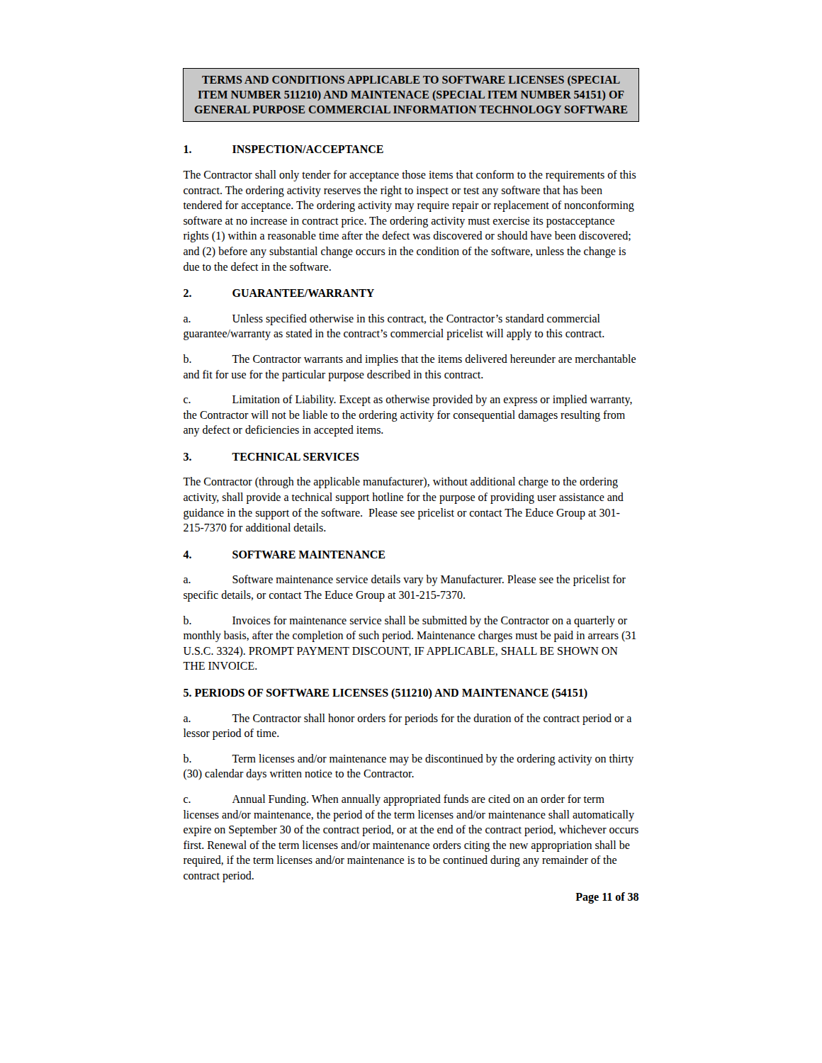Terms and Conditions Applicable to Software Licenses (Special Item Number 511210) and Maintenace (Special Item Number 54151) of General Purpose Commercial Information Technology Software
1. INSPECTION/ACCEPTANCE
The Contractor shall only tender for acceptance those items that conform to the requirements of this contract. The ordering activity reserves the right to inspect or test any software that has been tendered for acceptance. The ordering activity may require repair or replacement of nonconforming software at no increase in contract price. The ordering activity must exercise its postacceptance rights (1) within a reasonable time after the defect was discovered or should have been discovered; and (2) before any substantial change occurs in the condition of the software, unless the change is due to the defect in the software.
2. GUARANTEE/WARRANTY
a. Unless specified otherwise in this contract, the Contractor’s standard commercial guarantee/warranty as stated in the contract’s commercial pricelist will apply to this contract.
b. The Contractor warrants and implies that the items delivered hereunder are merchantable and fit for use for the particular purpose described in this contract.
c. Limitation of Liability. Except as otherwise provided by an express or implied warranty, the Contractor will not be liable to the ordering activity for consequential damages resulting from any defect or deficiencies in accepted items.
3. TECHNICAL SERVICES
The Contractor (through the applicable manufacturer), without additional charge to the ordering activity, shall provide a technical support hotline for the purpose of providing user assistance and guidance in the support of the software. Please see pricelist or contact The Educe Group at 301-215-7370 for additional details.
4. SOFTWARE MAINTENANCE
a. Software maintenance service details vary by Manufacturer. Please see the pricelist for specific details, or contact The Educe Group at 301-215-7370.
b. Invoices for maintenance service shall be submitted by the Contractor on a quarterly or monthly basis, after the completion of such period. Maintenance charges must be paid in arrears (31 U.S.C. 3324). PROMPT PAYMENT DISCOUNT, IF APPLICABLE, SHALL BE SHOWN ON THE INVOICE.
5. PERIODS OF SOFTWARE LICENSES (511210) AND MAINTENANCE (54151)
a. The Contractor shall honor orders for periods for the duration of the contract period or a lessor period of time.
b. Term licenses and/or maintenance may be discontinued by the ordering activity on thirty (30) calendar days written notice to the Contractor.
c. Annual Funding. When annually appropriated funds are cited on an order for term licenses and/or maintenance, the period of the term licenses and/or maintenance shall automatically expire on September 30 of the contract period, or at the end of the contract period, whichever occurs first. Renewal of the term licenses and/or maintenance orders citing the new appropriation shall be required, if the term licenses and/or maintenance is to be continued during any remainder of the contract period.
Page 11 of 38